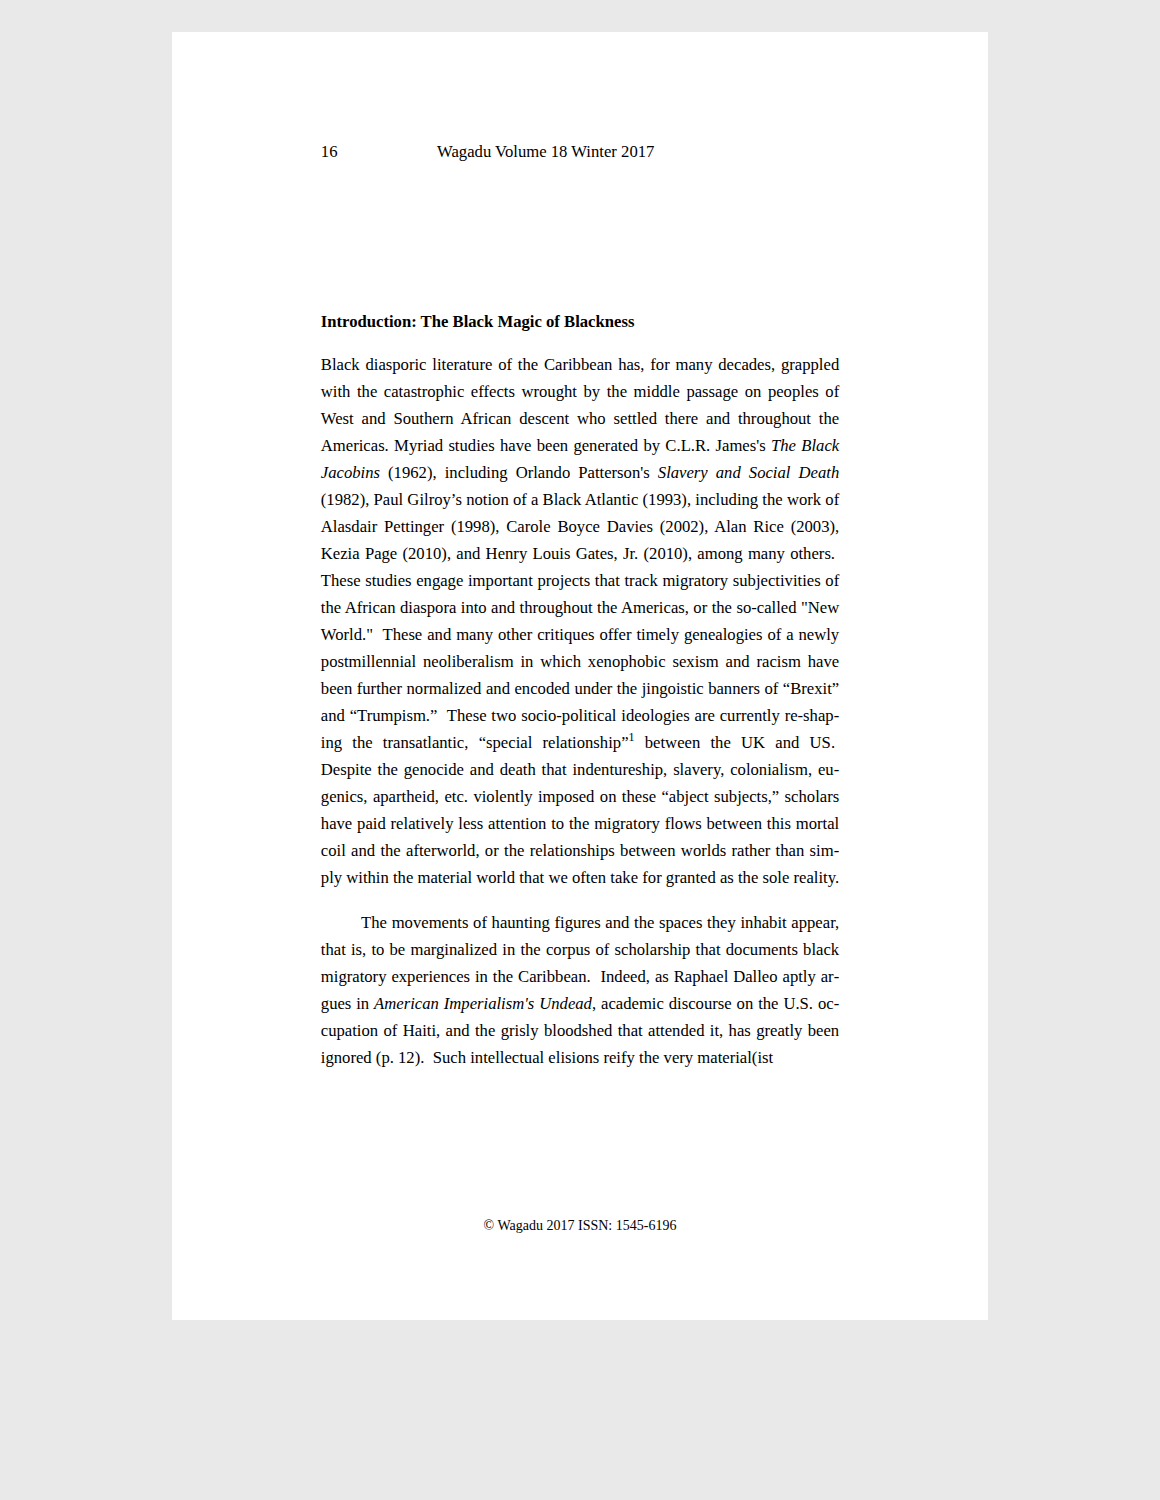16 Wagadu Volume 18 Winter 2017
Introduction: The Black Magic of Blackness
Black diasporic literature of the Caribbean has, for many decades, grappled with the catastrophic effects wrought by the middle passage on peoples of West and Southern African descent who settled there and throughout the Americas. Myriad studies have been generated by C.L.R. James's The Black Jacobins (1962), including Orlando Patterson's Slavery and Social Death (1982), Paul Gilroy’s notion of a Black Atlantic (1993), including the work of Alasdair Pettinger (1998), Carole Boyce Davies (2002), Alan Rice (2003), Kezia Page (2010), and Henry Louis Gates, Jr. (2010), among many others. These studies engage important projects that track migratory subjectivities of the African diaspora into and throughout the Americas, or the so-called "New World." These and many other critiques offer timely genealogies of a newly postmillennial neoliberalism in which xenophobic sexism and racism have been further normalized and encoded under the jingoistic banners of “Brexit” and “Trumpism.” These two socio-political ideologies are currently re-shaping the transatlantic, “special relationship”1 between the UK and US. Despite the genocide and death that indentureship, slavery, colonialism, eugenics, apartheid, etc. violently imposed on these “abject subjects,” scholars have paid relatively less attention to the migratory flows between this mortal coil and the afterworld, or the relationships between worlds rather than simply within the material world that we often take for granted as the sole reality.
The movements of haunting figures and the spaces they inhabit appear, that is, to be marginalized in the corpus of scholarship that documents black migratory experiences in the Caribbean. Indeed, as Raphael Dalleo aptly argues in American Imperialism's Undead, academic discourse on the U.S. occupation of Haiti, and the grisly bloodshed that attended it, has greatly been ignored (p. 12). Such intellectual elisions reify the very material(ist
© Wagadu 2017 ISSN: 1545-6196